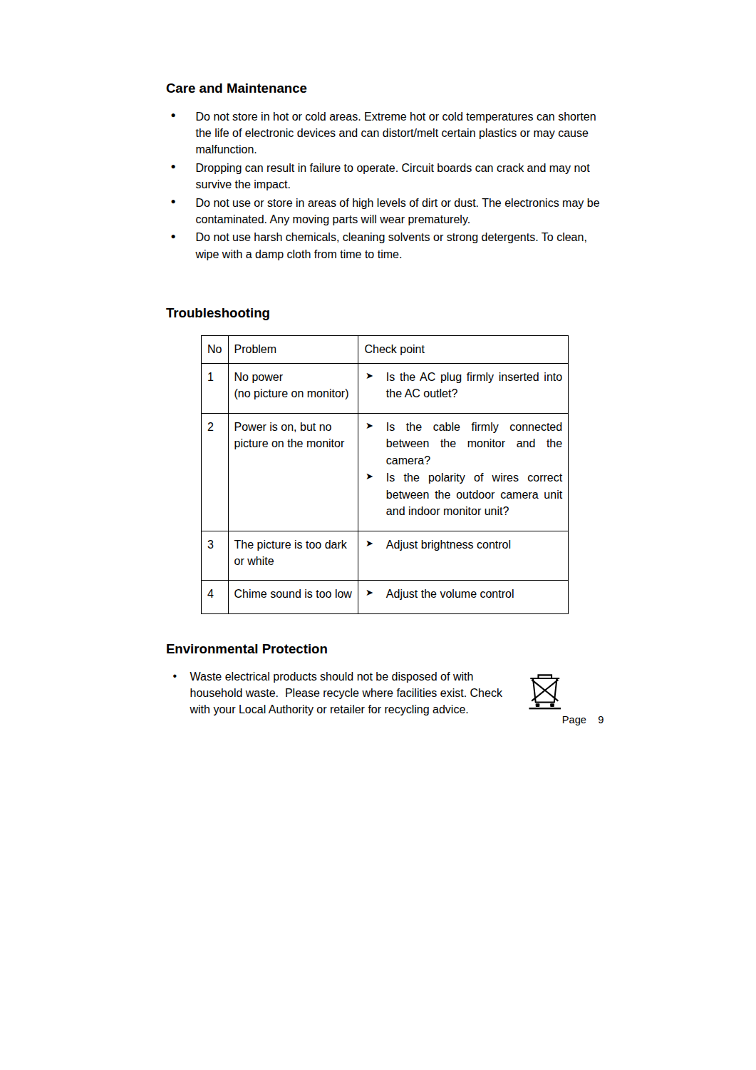Care and Maintenance
Do not store in hot or cold areas. Extreme hot or cold temperatures can shorten the life of electronic devices and can distort/melt certain plastics or may cause malfunction.
Dropping can result in failure to operate. Circuit boards can crack and may not survive the impact.
Do not use or store in areas of high levels of dirt or dust. The electronics may be contaminated. Any moving parts will wear prematurely.
Do not use harsh chemicals, cleaning solvents or strong detergents. To clean, wipe with a damp cloth from time to time.
Troubleshooting
| No | Problem | Check point |
| 1 | No power (no picture on monitor) | Is the AC plug firmly inserted into the AC outlet? |
| 2 | Power is on, but no picture on the monitor | Is the cable firmly connected between the monitor and the camera? Is the polarity of wires correct between the outdoor camera unit and indoor monitor unit? |
| 3 | The picture is too dark or white | Adjust brightness control |
| 4 | Chime sound is too low | Adjust the volume control |
Environmental Protection
Waste electrical products should not be disposed of with household waste. Please recycle where facilities exist. Check with your Local Authority or retailer for recycling advice.
Page9